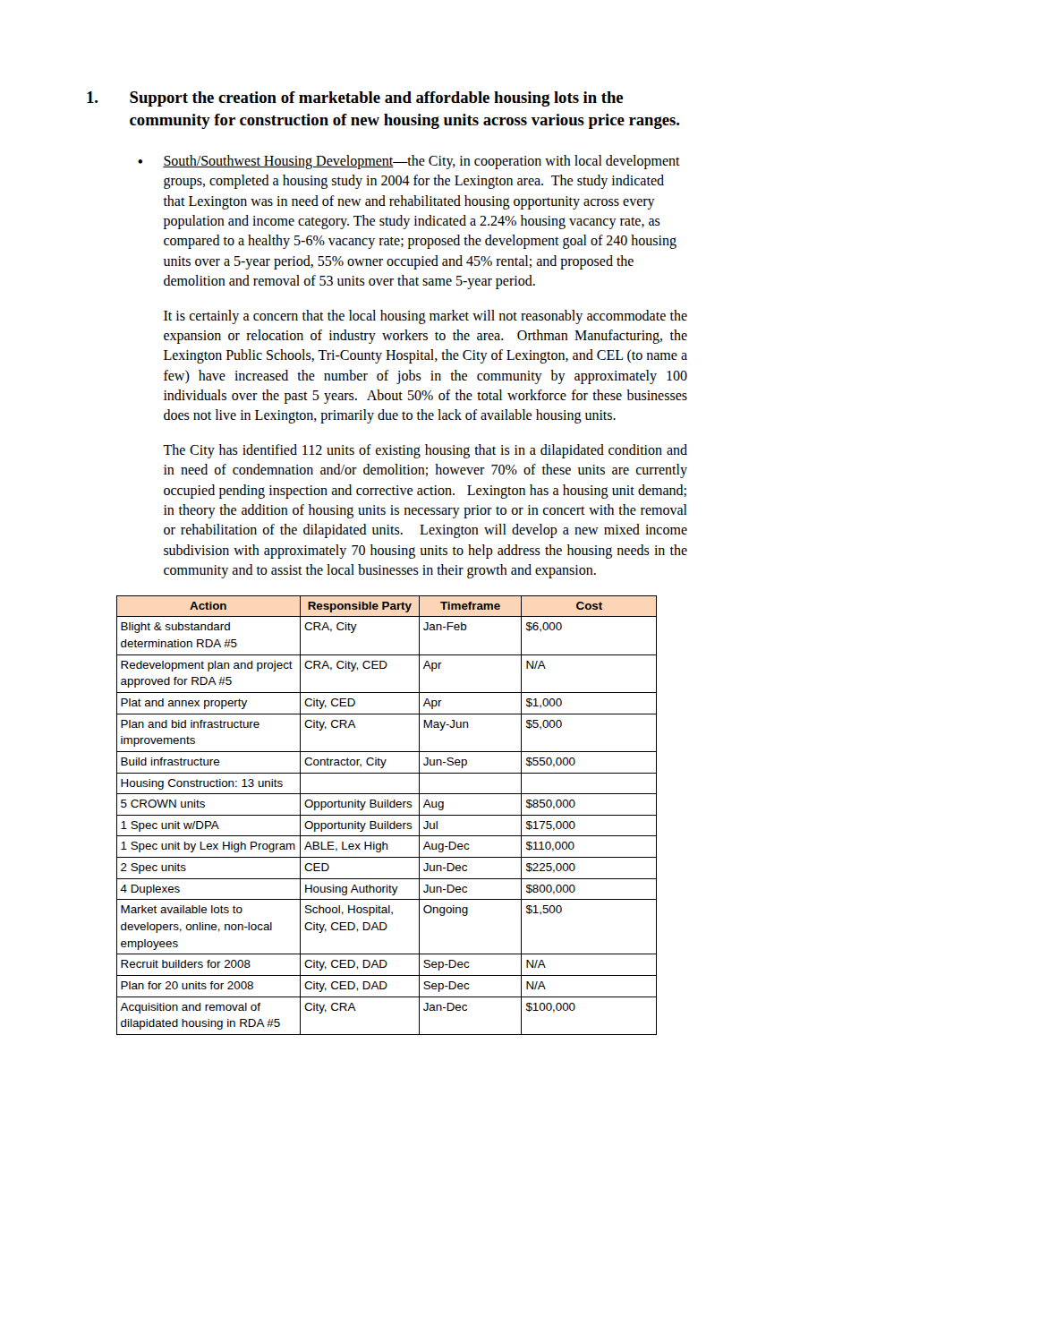1. Support the creation of marketable and affordable housing lots in the community for construction of new housing units across various price ranges.
South/Southwest Housing Development—the City, in cooperation with local development groups, completed a housing study in 2004 for the Lexington area. The study indicated that Lexington was in need of new and rehabilitated housing opportunity across every population and income category. The study indicated a 2.24% housing vacancy rate, as compared to a healthy 5-6% vacancy rate; proposed the development goal of 240 housing units over a 5-year period, 55% owner occupied and 45% rental; and proposed the demolition and removal of 53 units over that same 5-year period.
It is certainly a concern that the local housing market will not reasonably accommodate the expansion or relocation of industry workers to the area. Orthman Manufacturing, the Lexington Public Schools, Tri-County Hospital, the City of Lexington, and CEL (to name a few) have increased the number of jobs in the community by approximately 100 individuals over the past 5 years. About 50% of the total workforce for these businesses does not live in Lexington, primarily due to the lack of available housing units.
The City has identified 112 units of existing housing that is in a dilapidated condition and in need of condemnation and/or demolition; however 70% of these units are currently occupied pending inspection and corrective action. Lexington has a housing unit demand; in theory the addition of housing units is necessary prior to or in concert with the removal or rehabilitation of the dilapidated units. Lexington will develop a new mixed income subdivision with approximately 70 housing units to help address the housing needs in the community and to assist the local businesses in their growth and expansion.
| Action | Responsible Party | Timeframe | Cost |
| --- | --- | --- | --- |
| Blight & substandard determination RDA #5 | CRA, City | Jan-Feb | $6,000 |
| Redevelopment plan and project approved for RDA #5 | CRA, City, CED | Apr | N/A |
| Plat and annex property | City, CED | Apr | $1,000 |
| Plan and bid infrastructure improvements | City, CRA | May-Jun | $5,000 |
| Build infrastructure | Contractor, City | Jun-Sep | $550,000 |
| Housing Construction: 13 units | | | |
| 5 CROWN units | Opportunity Builders | Aug | $850,000 |
| 1 Spec unit w/DPA | Opportunity Builders | Jul | $175,000 |
| 1 Spec unit by Lex High Program | ABLE, Lex High | Aug-Dec | $110,000 |
| 2 Spec units | CED | Jun-Dec | $225,000 |
| 4 Duplexes | Housing Authority | Jun-Dec | $800,000 |
| Market available lots to developers, online, non-local employees | School, Hospital, City, CED, DAD | Ongoing | $1,500 |
| Recruit builders for 2008 | City, CED, DAD | Sep-Dec | N/A |
| Plan for 20 units for 2008 | City, CED, DAD | Sep-Dec | N/A |
| Acquisition and removal of dilapidated housing in RDA #5 | City, CRA | Jan-Dec | $100,000 |